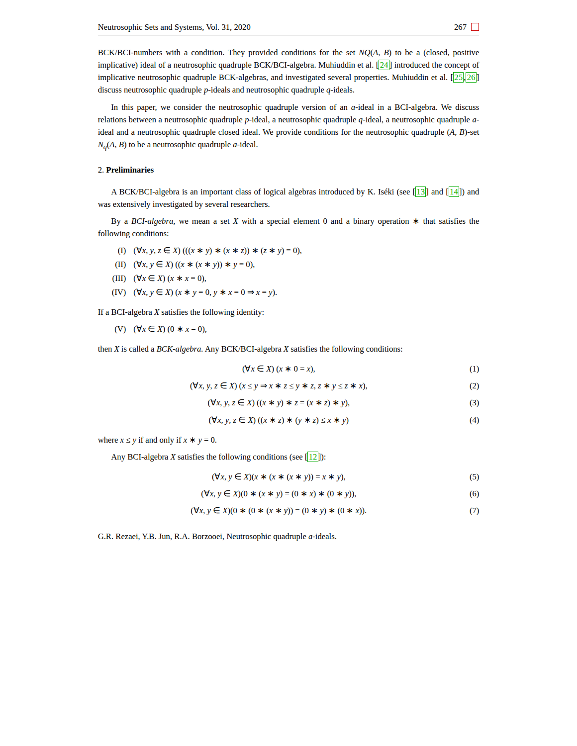Neutrosophic Sets and Systems, Vol. 31, 2020 267
BCK/BCI-numbers with a condition. They provided conditions for the set NQ(A, B) to be a (closed, positive implicative) ideal of a neutrosophic quadruple BCK/BCI-algebra. Muhiuddin et al. [24] introduced the concept of implicative neutrosophic quadruple BCK-algebras, and investigated several properties. Muhiuddin et al. [25,26] discuss neutrosophic quadruple p-ideals and neutrosophic quadruple q-ideals.
In this paper, we consider the neutrosophic quadruple version of an a-ideal in a BCI-algebra. We discuss relations between a neutrosophic quadruple p-ideal, a neutrosophic quadruple q-ideal, a neutrosophic quadruple a-ideal and a neutrosophic quadruple closed ideal. We provide conditions for the neutrosophic quadruple (A, B)-set Nq(A, B) to be a neutrosophic quadruple a-ideal.
2. Preliminaries
A BCK/BCI-algebra is an important class of logical algebras introduced by K. Iséki (see [13] and [14]) and was extensively investigated by several researchers.
By a BCI-algebra, we mean a set X with a special element 0 and a binary operation ∗ that satisfies the following conditions:
(I)(∀x, y, z ∈ X) (((x ∗ y) ∗ (x ∗ z)) ∗ (z ∗ y) = 0),
(II)(∀x, y ∈ X) ((x ∗ (x ∗ y)) ∗ y = 0),
(III)(∀x ∈ X) (x ∗ x = 0),
(IV)(∀x, y ∈ X) (x ∗ y = 0, y ∗ x = 0 ⇒ x = y).
If a BCI-algebra X satisfies the following identity:
(V)(∀x ∈ X) (0 ∗ x = 0),
then X is called a BCK-algebra. Any BCK/BCI-algebra X satisfies the following conditions:
(∀x ∈ X) (x ∗ 0 = x),
(1)
(∀x, y, z ∈ X) (x ≤ y ⇒ x ∗ z ≤ y ∗ z, z ∗ y ≤ z ∗ x),
(2)
(∀x, y, z ∈ X) ((x ∗ y) ∗ z = (x ∗ z) ∗ y),
(3)
(∀x, y, z ∈ X) ((x ∗ z) ∗ (y ∗ z) ≤ x ∗ y)
(4)
where x ≤ y if and only if x ∗ y = 0.
Any BCI-algebra X satisfies the following conditions (see [12]):
(∀x, y ∈ X)(x ∗ (x ∗ (x ∗ y)) = x ∗ y),
(5)
(∀x, y ∈ X)(0 ∗ (x ∗ y) = (0 ∗ x) ∗ (0 ∗ y)),
(6)
(∀x, y ∈ X)(0 ∗ (0 ∗ (x ∗ y)) = (0 ∗ y) ∗ (0 ∗ x)).
(7)
G.R. Rezaei, Y.B. Jun, R.A. Borzooei, Neutrosophic quadruple a-ideals.